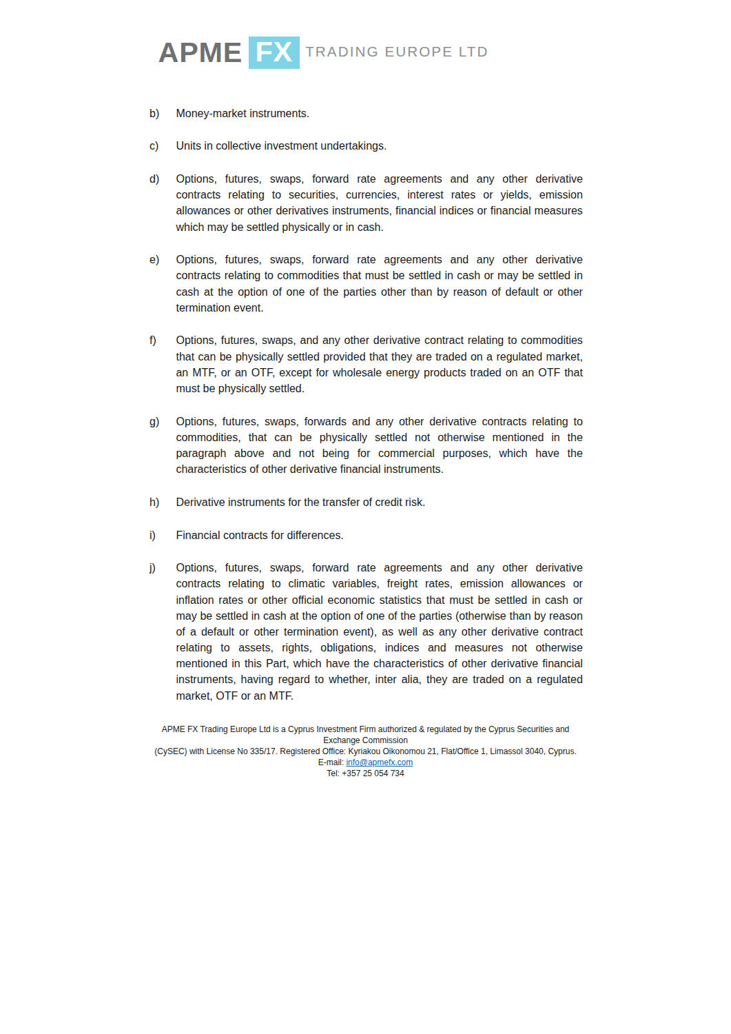APME FX TRADING EUROPE LTD
b) Money-market instruments.
c) Units in collective investment undertakings.
d) Options, futures, swaps, forward rate agreements and any other derivative contracts relating to securities, currencies, interest rates or yields, emission allowances or other derivatives instruments, financial indices or financial measures which may be settled physically or in cash.
e) Options, futures, swaps, forward rate agreements and any other derivative contracts relating to commodities that must be settled in cash or may be settled in cash at the option of one of the parties other than by reason of default or other termination event.
f) Options, futures, swaps, and any other derivative contract relating to commodities that can be physically settled provided that they are traded on a regulated market, an MTF, or an OTF, except for wholesale energy products traded on an OTF that must be physically settled.
g) Options, futures, swaps, forwards and any other derivative contracts relating to commodities, that can be physically settled not otherwise mentioned in the paragraph above and not being for commercial purposes, which have the characteristics of other derivative financial instruments.
h) Derivative instruments for the transfer of credit risk.
i) Financial contracts for differences.
j) Options, futures, swaps, forward rate agreements and any other derivative contracts relating to climatic variables, freight rates, emission allowances or inflation rates or other official economic statistics that must be settled in cash or may be settled in cash at the option of one of the parties (otherwise than by reason of a default or other termination event), as well as any other derivative contract relating to assets, rights, obligations, indices and measures not otherwise mentioned in this Part, which have the characteristics of other derivative financial instruments, having regard to whether, inter alia, they are traded on a regulated market, OTF or an MTF.
APME FX Trading Europe Ltd is a Cyprus Investment Firm authorized & regulated by the Cyprus Securities and Exchange Commission
(CySEC) with License No 335/17. Registered Office: Kyriakou Oikonomou 21, Flat/Office 1, Limassol 3040, Cyprus.
E-mail: info@apmefx.com
Tel: +357 25 054 734